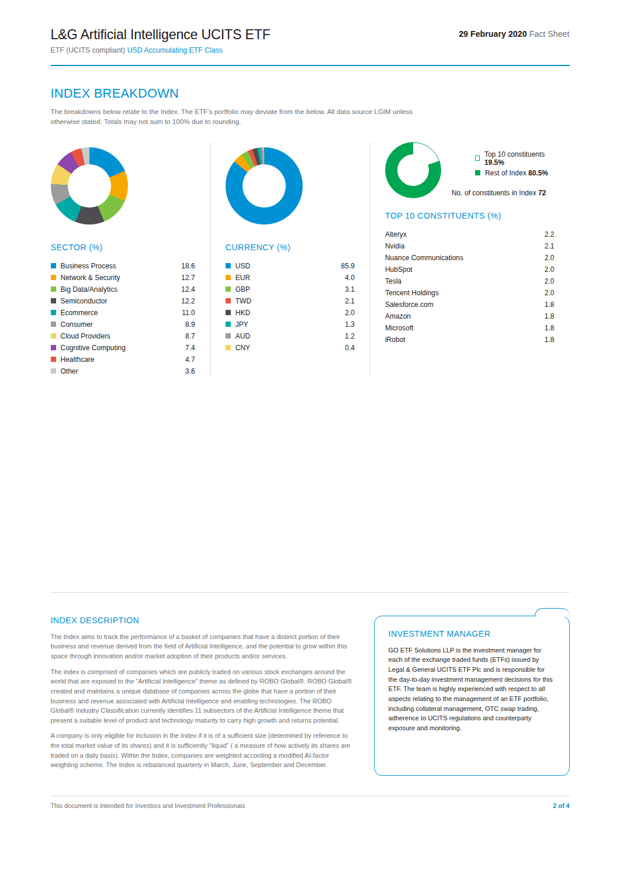L&G Artificial Intelligence UCITS ETF
ETF (UCITS compliant) USD Accumulating ETF Class
29 February 2020 Fact Sheet
INDEX BREAKDOWN
The breakdowns below relate to the Index. The ETF’s portfolio may deviate from the below. All data source LGIM unless otherwise stated. Totals may not sum to 100% due to rounding.
Sector (%)
Business Process 18.6
Network & Security 12.7
Big Data/Analytics 12.4
Semiconductor 12.2
Ecommerce 11.0
Consumer 8.9
Cloud Providers 8.7
Cognitive Computing 7.4
Healthcare 4.7
Other 3.6
Currency (%)
USD 85.9
EUR 4.0
GBP 3.1
TWD 2.1
HKD 2.0
JPY 1.3
AUD 1.2
CNY 0.4
Top 10 constituents 19.5%
Rest of Index 80.5%
No. of constituents in Index 72
Top 10 Constituents (%)
Alteryx 2.2
Nvidia 2.1
Nuance Communications 2.0
HubSpot 2.0
Tesla 2.0
Tencent Holdings 2.0
Salesforce.com 1.8
Amazon 1.8
Microsoft 1.8
iRobot 1.8
Index Description
The Index aims to track the performance of a basket of companies that have a distinct portion of their business and revenue derived from the field of Artificial Intelligence, and the potential to grow within this space through innovation and/or market adoption of their products and/or services.
The index is comprised of companies which are publicly traded on various stock exchanges around the world that are exposed to the “Artificial Intelligence” theme as defined by ROBO Global®. ROBO Global® created and maintains a unique database of companies across the globe that have a portion of their business and revenue associated with Artificial Intelligence and enabling technologies. The ROBO Global® Industry Classification currently identifies 11 subsectors of the Artificial Intelligence theme that present a suitable level of product and technology maturity to carry high growth and returns potential.
A company is only eligible for inclusion in the Index if it is of a sufficient size (determined by reference to the total market value of its shares) and it is sufficiently “liquid” ( a measure of how actively its shares are traded on a daily basis). Within the Index, companies are weighted according a modified AI-factor weighting scheme. The Index is rebalanced quarterly in March, June, September and December.
Investment Manager
GO ETF Solutions LLP is the investment manager for each of the exchange traded funds (ETFs) issued by Legal & General UCITS ETF Plc and is responsible for the day-to-day investment management decisions for this ETF. The team is highly experienced with respect to all aspects relating to the management of an ETF portfolio, including collateral management, OTC swap trading, adherence to UCITS regulations and counterparty exposure and monitoring.
This document is intended for Investors and Investment Professionals 2 of 4